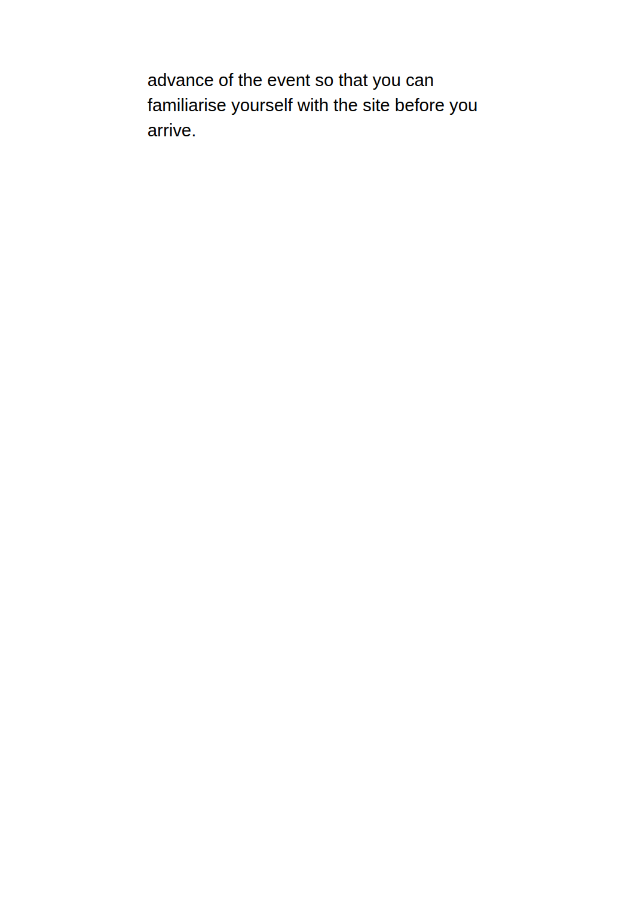advance of the event so that you can familiarise yourself with the site before you arrive.